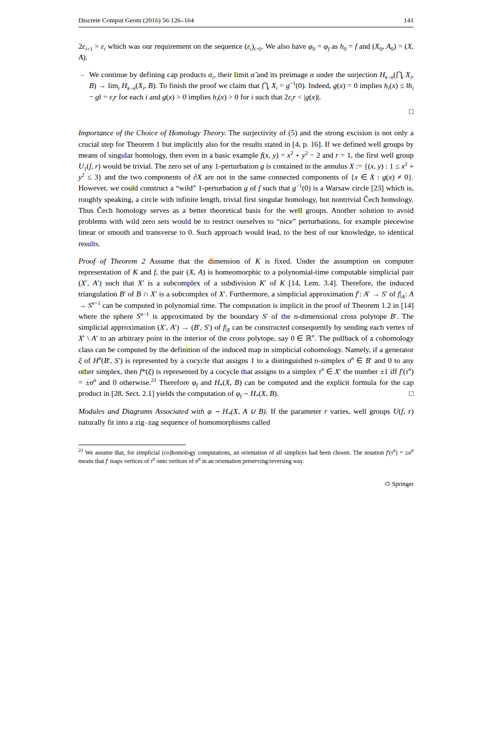Discrete Comput Geom (2016) 56:126–164 141
2εi+1 > εi which was our requirement on the sequence (εi)i>0. We also have φ0 = φf as h0 = f and (X0, A0) = (X, A).
We continue by defining cap products αi, their limit α̃ and its preimage α under the surjection Hk−n(⋂i Xi, B) → limi Hk−n(Xi, B). To finish the proof we claim that ⋂i Xi = g−1(0). Indeed, g(x) = 0 implies hi(x) ≤ ‖hi − g‖ = εir for each i and g(x) > 0 implies hi(x) > 0 for i such that 2εir < |g(x)|.
□
Importance of the Choice of Homology Theory. The surjectivity of (5) and the strong excision is not only a crucial step for Theorem 1 but implicitly also for the results stated in [4, p. 16]. If we defined well groups by means of singular homology, then even in a basic example f(x, y) = x2 + y2 − 2 and r = 1, the first well group U1(f, r) would be trivial. The zero set of any 1-perturbation g is contained in the annulus X := {(x, y) : 1 ≤ x2 + y2 ≤ 3} and the two components of ∂X are not in the same connected components of {x ∈ X : g(x) ≠ 0}. However, we could construct a “wild” 1-perturbation g of f such that g−1(0) is a Warsaw circle [23] which is, roughly speaking, a circle with infinite length, trivial first singular homology, but nontrivial Čech homology. Thus Čech homology serves as a better theoretical basis for the well groups. Another solution to avoid problems with wild zero sets would be to restrict ourselves to “nice” perturbations, for example piecewise linear or smooth and transverse to 0. Such approach would lead, to the best of our knowledge, to identical results.
Proof of Theorem 2 Assume that the dimension of K is fixed. Under the assumption on computer representation of K and f, the pair (X, A) is homeomorphic to a polynomial-time computable simplicial pair (X′, A′) such that X′ is a subcomplex of a subdivision K′ of K [14, Lem. 3.4]. Therefore, the induced triangulation B′ of B ∩ X′ is a subcomplex of X′. Furthermore, a simplicial approximation f′: A′ → S′ of f|A: A → Sn−1 can be computed in polynomial time. The computation is implicit in the proof of Theorem 1.2 in [14] where the sphere Sn−1 is approximated by the boundary S′ of the n-dimensional cross polytope B′. The simplicial approximation (X′, A′) → (B′, S′) of f|X can be constructed consequently by sending each vertex of X′ \ A′ to an arbitrary point in the interior of the cross polytope, say 0 ∈ ℝn. The pullback of a cohomology class can be computed by the definition of the induced map in simplicial cohomology. Namely, if a generator ξ of Hn(B′, S′) is represented by a cocycle that assigns 1 to a distinguished n-simplex σn ∈ B′ and 0 to any other simplex, then f*(ξ) is represented by a cocycle that assigns to a simplex τn ∈ X′ the number ±1 iff f′(τn) = ±σn and 0 otherwise.21 Therefore φf and H*(X, B) can be computed and the explicit formula for the cap product in [28, Sect. 2.1] yields the computation of φf ⌢ H*(X, B). □
Modules and Diagrams Associated with φ ⌢ H*(X, A ∪ B). If the parameter r varies, well groups U(f, r) naturally fit into a zig–zag sequence of homomorphisms called
21 We assume that, for simplicial (co)homology computations, an orientation of all simplices had been chosen. The notation f′(τn) = ±σn means that f′ maps vertices of τn onto vertices of σn in an orientation preserving/reversing way.
Springer